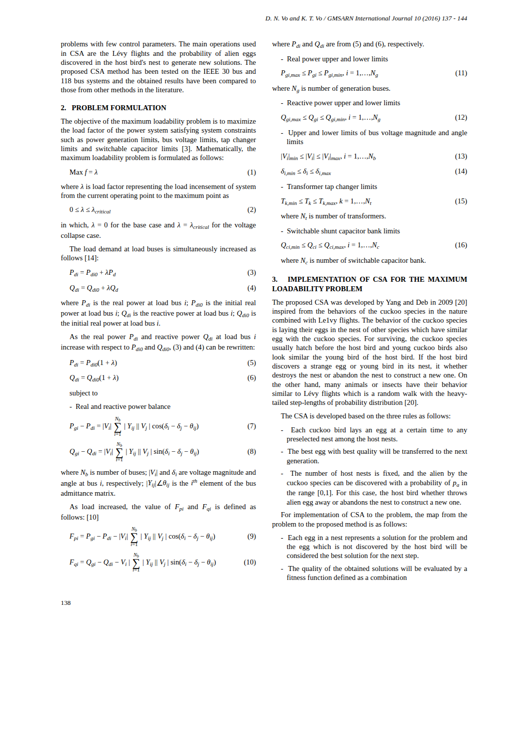D. N. Vo and K. T. Vo / GMSARN International Journal 10 (2016) 137 - 144
problems with few control parameters. The main operations used in CSA are the Lévy flights and the probability of alien eggs discovered in the host bird's nest to generate new solutions. The proposed CSA method has been tested on the IEEE 30 bus and 118 bus systems and the obtained results have been compared to those from other methods in the literature.
2. Problem Formulation
The objective of the maximum loadability problem is to maximize the load factor of the power system satisfying system constraints such as power generation limits, bus voltage limits, tap changer limits and switchable capacitor limits [3]. Mathematically, the maximum loadability problem is formulated as follows:
Max f = λ (1)
where λ is load factor representing the load incensement of system from the current operating point to the maximum point as
0 ≤ λ ≤ λcritical (2)
in which, λ = 0 for the base case and λ = λcritical for the voltage collapse case.
The load demand at load buses is simultaneously increased as follows [14]:
Pdi = Pdi0 + λPd (3)
Qdi = Qdi0 + λQd (4)
where Pdi is the real power at load bus i; Pdi0 is the initial real power at load bus i; Qdi is the reactive power at load bus i; Qdi0 is the initial real power at load bus i.
As the real power Pdi and reactive power Qdi at load bus i increase with respect to Pdi0 and Qdi0, (3) and (4) can be rewritten:
Pdi = Pdi0(1 + λ) (5)
Qdi = Qdi0(1 + λ) (6)
subject to
- Real and reactive power balance
Pgi − Pdi = |Vi| Nb∑i=1 | Yij || Vj | cos(δi − δj − θij) (7)
Qgi − Qdi = |Vi| Nb∑i=1 | Yij || Vj | sin(δi − δj − θij) (8)
where Nb is number of buses; |Vi| and δi are voltage magnitude and angle at bus i, respectively; |Yij|∠θij is the ith element of the bus admittance matrix.
As load increased, the value of Fpi and Fqi is defined as follows: [10]
Fpi = Pgi − Pdi − |Vi| Nb∑i=1 | Yij || Vj | cos(δi − δj − θij) (9)
Fqi = Qgi − Qdi − Vi | Nb∑i=1 | Yij || Vj | sin(δi − δj − θij) (10)
where Pdi and Qdi are from (5) and (6), respectively.
- Real power upper and lower limits
Pgi,max ≤ Pgi ≤ Pgi,min, i = 1,…,Ng (11)
where Ng is number of generation buses.
- Reactive power upper and lower limits
Qgi,max ≤ Qgi ≤ Qgi,min, i = 1,…,Ng (12)
- Upper and lower limits of bus voltage magnitude and angle limits
|Vi|min ≤ |Vi| ≤ |Vi|max, i = 1,…,Nb (13)
δi,min ≤ δi ≤ δi,max (14)
- Transformer tap changer limits
Tk,min ≤ Tk ≤ Tk,max, k = 1,…,Nt (15)
where Nt is number of transformers.
- Switchable shunt capacitor bank limits
Qci,min ≤ Qci ≤ Qci,max, i = 1,…,Nc (16)
where Nc is number of switchable capacitor bank.
3. Implementation of CSA for the Maximum Loadability Problem
The proposed CSA was developed by Yang and Deb in 2009 [20] inspired from the behaviors of the cuckoo species in the nature combined with Le1vy flights. The behavior of the cuckoo species is laying their eggs in the nest of other species which have similar egg with the cuckoo species. For surviving, the cuckoo species usually hatch before the host bird and young cuckoo birds also look similar the young bird of the host bird. If the host bird discovers a strange egg or young bird in its nest, it whether destroys the nest or abandon the nest to construct a new one. On the other hand, many animals or insects have their behavior similar to Lévy flights which is a random walk with the heavy-tailed step-lengths of probability distribution [20].
The CSA is developed based on the three rules as follows:
- Each cuckoo bird lays an egg at a certain time to any preselected nest among the host nests.
- The best egg with best quality will be transferred to the next generation.
- The number of host nests is fixed, and the alien by the cuckoo species can be discovered with a probability of pa in the range [0,1]. For this case, the host bird whether throws alien egg away or abandons the nest to construct a new one.
For implementation of CSA to the problem, the map from the problem to the proposed method is as follows:
- Each egg in a nest represents a solution for the problem and the egg which is not discovered by the host bird will be considered the best solution for the next step.
- The quality of the obtained solutions will be evaluated by a fitness function defined as a combination
138